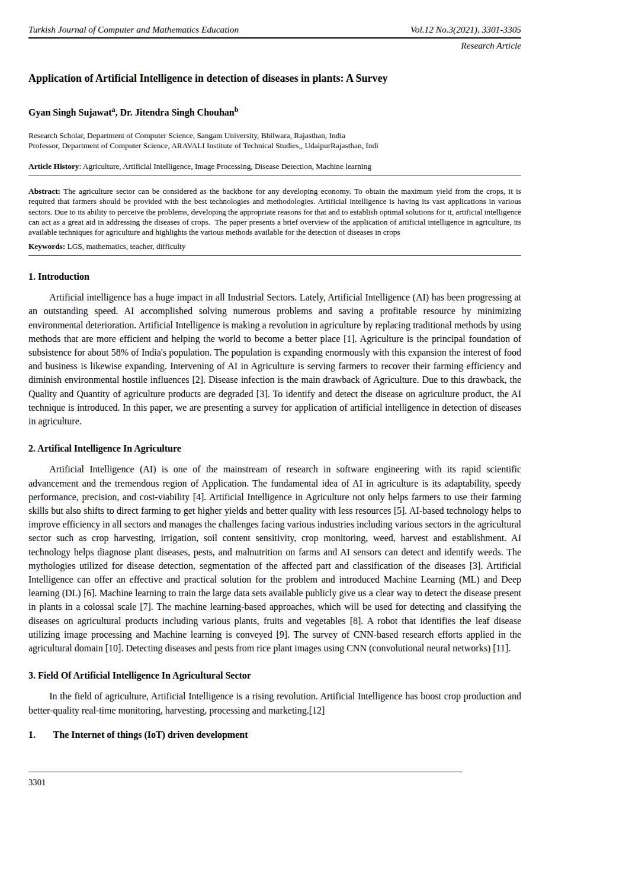Turkish Journal of Computer and Mathematics Education Vol.12 No.3(2021), 3301-3305
Research Article
Application of Artificial Intelligence in detection of diseases in plants: A Survey
Gyan Singh Sujawata, Dr. Jitendra Singh Chouhanb
Research Scholar, Department of Computer Science, Sangam University, Bhilwara, Rajasthan, India
Professor, Department of Computer Science, ARAVALI Institute of Technical Studies,, UdaipurRajasthan, Indi
Article History: Agriculture, Artificial Intelligence, Image Processing, Disease Detection, Machine learning
Abstract: The agriculture sector can be considered as the backbone for any developing economy. To obtain the maximum yield from the crops, it is required that farmers should be provided with the best technologies and methodologies. Artificial intelligence is having its vast applications in various sectors. Due to its ability to perceive the problems, developing the appropriate reasons for that and to establish optimal solutions for it, artificial intelligence can act as a great aid in addressing the diseases of crops. The paper presents a brief overview of the application of artificial intelligence in agriculture, its available techniques for agriculture and highlights the various methods available for the detection of diseases in crops
Keywords: LGS, mathematics, teacher, difficulty
1. Introduction
Artificial intelligence has a huge impact in all Industrial Sectors. Lately, Artificial Intelligence (AI) has been progressing at an outstanding speed. AI accomplished solving numerous problems and saving a profitable resource by minimizing environmental deterioration. Artificial Intelligence is making a revolution in agriculture by replacing traditional methods by using methods that are more efficient and helping the world to become a better place [1]. Agriculture is the principal foundation of subsistence for about 58% of India's population. The population is expanding enormously with this expansion the interest of food and business is likewise expanding. Intervening of AI in Agriculture is serving farmers to recover their farming efficiency and diminish environmental hostile influences [2]. Disease infection is the main drawback of Agriculture. Due to this drawback, the Quality and Quantity of agriculture products are degraded [3]. To identify and detect the disease on agriculture product, the AI technique is introduced. In this paper, we are presenting a survey for application of artificial intelligence in detection of diseases in agriculture.
2. Artifical Intelligence In Agriculture
Artificial Intelligence (AI) is one of the mainstream of research in software engineering with its rapid scientific advancement and the tremendous region of Application. The fundamental idea of AI in agriculture is its adaptability, speedy performance, precision, and cost-viability [4]. Artificial Intelligence in Agriculture not only helps farmers to use their farming skills but also shifts to direct farming to get higher yields and better quality with less resources [5]. AI-based technology helps to improve efficiency in all sectors and manages the challenges facing various industries including various sectors in the agricultural sector such as crop harvesting, irrigation, soil content sensitivity, crop monitoring, weed, harvest and establishment. AI technology helps diagnose plant diseases, pests, and malnutrition on farms and AI sensors can detect and identify weeds. The mythologies utilized for disease detection, segmentation of the affected part and classification of the diseases [3]. Artificial Intelligence can offer an effective and practical solution for the problem and introduced Machine Learning (ML) and Deep learning (DL) [6]. Machine learning to train the large data sets available publicly give us a clear way to detect the disease present in plants in a colossal scale [7]. The machine learning-based approaches, which will be used for detecting and classifying the diseases on agricultural products including various plants, fruits and vegetables [8]. A robot that identifies the leaf disease utilizing image processing and Machine learning is conveyed [9]. The survey of CNN-based research efforts applied in the agricultural domain [10]. Detecting diseases and pests from rice plant images using CNN (convolutional neural networks) [11].
3. Field Of Artificial Intelligence In Agricultural Sector
In the field of agriculture, Artificial Intelligence is a rising revolution. Artificial Intelligence has boost crop production and better-quality real-time monitoring, harvesting, processing and marketing.[12]
1. The Internet of things (IoT) driven development
3301